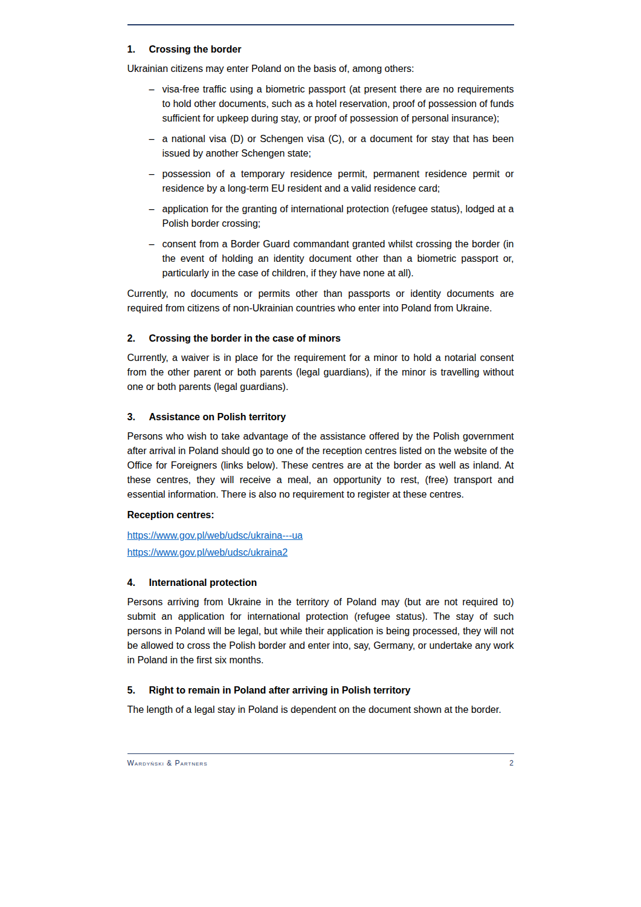1. Crossing the border
Ukrainian citizens may enter Poland on the basis of, among others:
visa-free traffic using a biometric passport (at present there are no requirements to hold other documents, such as a hotel reservation, proof of possession of funds sufficient for upkeep during stay, or proof of possession of personal insurance);
a national visa (D) or Schengen visa (C), or a document for stay that has been issued by another Schengen state;
possession of a temporary residence permit, permanent residence permit or residence by a long-term EU resident and a valid residence card;
application for the granting of international protection (refugee status), lodged at a Polish border crossing;
consent from a Border Guard commandant granted whilst crossing the border (in the event of holding an identity document other than a biometric passport or, particularly in the case of children, if they have none at all).
Currently, no documents or permits other than passports or identity documents are required from citizens of non-Ukrainian countries who enter into Poland from Ukraine.
2. Crossing the border in the case of minors
Currently, a waiver is in place for the requirement for a minor to hold a notarial consent from the other parent or both parents (legal guardians), if the minor is travelling without one or both parents (legal guardians).
3. Assistance on Polish territory
Persons who wish to take advantage of the assistance offered by the Polish government after arrival in Poland should go to one of the reception centres listed on the website of the Office for Foreigners (links below). These centres are at the border as well as inland. At these centres, they will receive a meal, an opportunity to rest, (free) transport and essential information. There is also no requirement to register at these centres.
Reception centres:
https://www.gov.pl/web/udsc/ukraina---ua
https://www.gov.pl/web/udsc/ukraina2
4. International protection
Persons arriving from Ukraine in the territory of Poland may (but are not required to) submit an application for international protection (refugee status). The stay of such persons in Poland will be legal, but while their application is being processed, they will not be allowed to cross the Polish border and enter into, say, Germany, or undertake any work in Poland in the first six months.
5. Right to remain in Poland after arriving in Polish territory
The length of a legal stay in Poland is dependent on the document shown at the border.
Wardyński & Partners 2